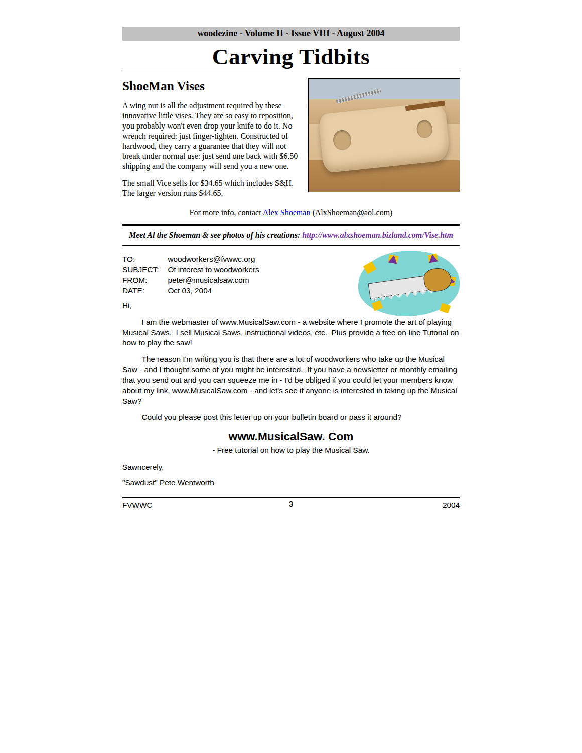woodezine - Volume II - Issue VIII - August 2004
Carving Tidbits
ShoeMan Vises
A wing nut is all the adjustment required by these innovative little vises. They are so easy to reposition, you probably won't even drop your knife to do it. No wrench required: just finger-tighten. Constructed of hardwood, they carry a guarantee that they will not break under normal use: just send one back with $6.50 shipping and the company will send you a new one.
The small Vice sells for $34.65 which includes S&H. The larger version runs $44.65.
For more info, contact Alex Shoeman (AlxShoeman@aol.com)
Meet Al the Shoeman & see photos of his creations: http://www.alxshoeman.bizland.com/Vise.htm
| TO: | woodworkers@fvwwc.org |
| SUBJECT: | Of interest to woodworkers |
| FROM: | peter@musicalsaw.com |
| DATE: | Oct 03, 2004 |
Hi,
I am the webmaster of www.MusicalSaw.com - a website where I promote the art of playing Musical Saws. I sell Musical Saws, instructional videos, etc. Plus provide a free on-line Tutorial on how to play the saw!
The reason I'm writing you is that there are a lot of woodworkers who take up the Musical Saw - and I thought some of you might be interested. If you have a newsletter or monthly emailing that you send out and you can squeeze me in - I'd be obliged if you could let your members know about my link, www.MusicalSaw.com - and let's see if anyone is interested in taking up the Musical Saw?
Could you please post this letter up on your bulletin board or pass it around?
www.MusicalSaw. Com
- Free tutorial on how to play the Musical Saw.
Sawncerely,
"Sawdust" Pete Wentworth
FVWWC 2004
3